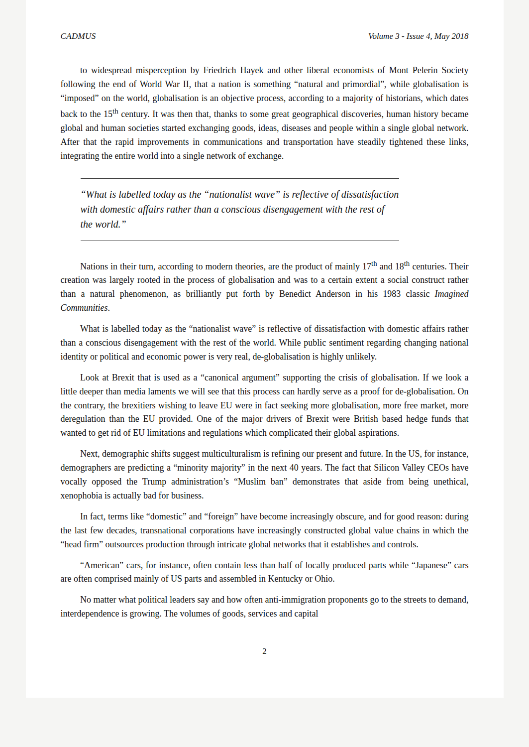CADMUS Volume 3 - Issue 4, May 2018
to widespread misperception by Friedrich Hayek and other liberal economists of Mont Pelerin Society following the end of World War II, that a nation is something “natural and primordial”, while globalisation is “imposed” on the world, globalisation is an objective process, according to a majority of historians, which dates back to the 15th century. It was then that, thanks to some great geographical discoveries, human history became global and human societies started exchanging goods, ideas, diseases and people within a single global network. After that the rapid improvements in communications and transportation have steadily tightened these links, integrating the entire world into a single network of exchange.
“What is labelled today as the “nationalist wave” is reflective of dissatisfaction with domestic affairs rather than a conscious disengagement with the rest of the world.”
Nations in their turn, according to modern theories, are the product of mainly 17th and 18th centuries. Their creation was largely rooted in the process of globalisation and was to a certain extent a social construct rather than a natural phenomenon, as brilliantly put forth by Benedict Anderson in his 1983 classic Imagined Communities.
What is labelled today as the “nationalist wave” is reflective of dissatisfaction with domestic affairs rather than a conscious disengagement with the rest of the world. While public sentiment regarding changing national identity or political and economic power is very real, de-globalisation is highly unlikely.
Look at Brexit that is used as a “canonical argument” supporting the crisis of globalisation. If we look a little deeper than media laments we will see that this process can hardly serve as a proof for de-globalisation. On the contrary, the brexitiers wishing to leave EU were in fact seeking more globalisation, more free market, more deregulation than the EU provided. One of the major drivers of Brexit were British based hedge funds that wanted to get rid of EU limitations and regulations which complicated their global aspirations.
Next, demographic shifts suggest multiculturalism is refining our present and future. In the US, for instance, demographers are predicting a “minority majority” in the next 40 years. The fact that Silicon Valley CEOs have vocally opposed the Trump administration’s “Muslim ban” demonstrates that aside from being unethical, xenophobia is actually bad for business.
In fact, terms like “domestic” and “foreign” have become increasingly obscure, and for good reason: during the last few decades, transnational corporations have increasingly constructed global value chains in which the “head firm” outsources production through intricate global networks that it establishes and controls.
“American” cars, for instance, often contain less than half of locally produced parts while “Japanese” cars are often comprised mainly of US parts and assembled in Kentucky or Ohio.
No matter what political leaders say and how often anti-immigration proponents go to the streets to demand, interdependence is growing. The volumes of goods, services and capital
2